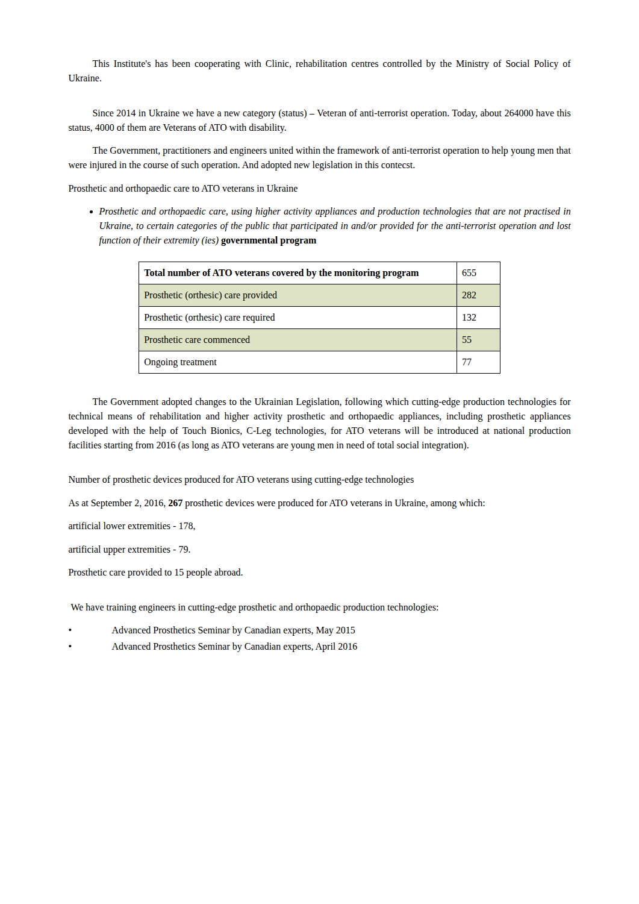This Institute's has been cooperating with Clinic, rehabilitation centres controlled by the Ministry of Social Policy of Ukraine.
Since 2014 in Ukraine we have a new category (status) – Veteran of anti-terrorist operation. Today, about 264000 have this status, 4000 of them are Veterans of ATO with disability.
The Government, practitioners and engineers united within the framework of anti-terrorist operation to help young men that were injured in the course of such operation. And adopted new legislation in this contecst.
Prosthetic and orthopaedic care to ATO veterans in Ukraine
Prosthetic and orthopaedic care, using higher activity appliances and production technologies that are not practised in Ukraine, to certain categories of the public that participated in and/or provided for the anti-terrorist operation and lost function of their extremity (ies) governmental program
| Total number of ATO veterans covered by the monitoring program | 655 |
| Prosthetic (orthesic) care provided | 282 |
| Prosthetic (orthesic) care required | 132 |
| Prosthetic care commenced | 55 |
| Ongoing treatment | 77 |
The Government adopted changes to the Ukrainian Legislation, following which cutting-edge production technologies for technical means of rehabilitation and higher activity prosthetic and orthopaedic appliances, including prosthetic appliances developed with the help of Touch Bionics, C-Leg technologies, for ATO veterans will be introduced at national production facilities starting from 2016 (as long as ATO veterans are young men in need of total social integration).
Number of prosthetic devices produced for ATO veterans using cutting-edge technologies
As at September 2, 2016, 267 prosthetic devices were produced for ATO veterans in Ukraine, among which:
artificial lower extremities - 178,
artificial upper extremities - 79.
Prosthetic care provided to 15 people abroad.
We have training engineers in cutting-edge prosthetic and orthopaedic production technologies:
•Advanced Prosthetics Seminar by Canadian experts, May 2015
•Advanced Prosthetics Seminar by Canadian experts, April 2016